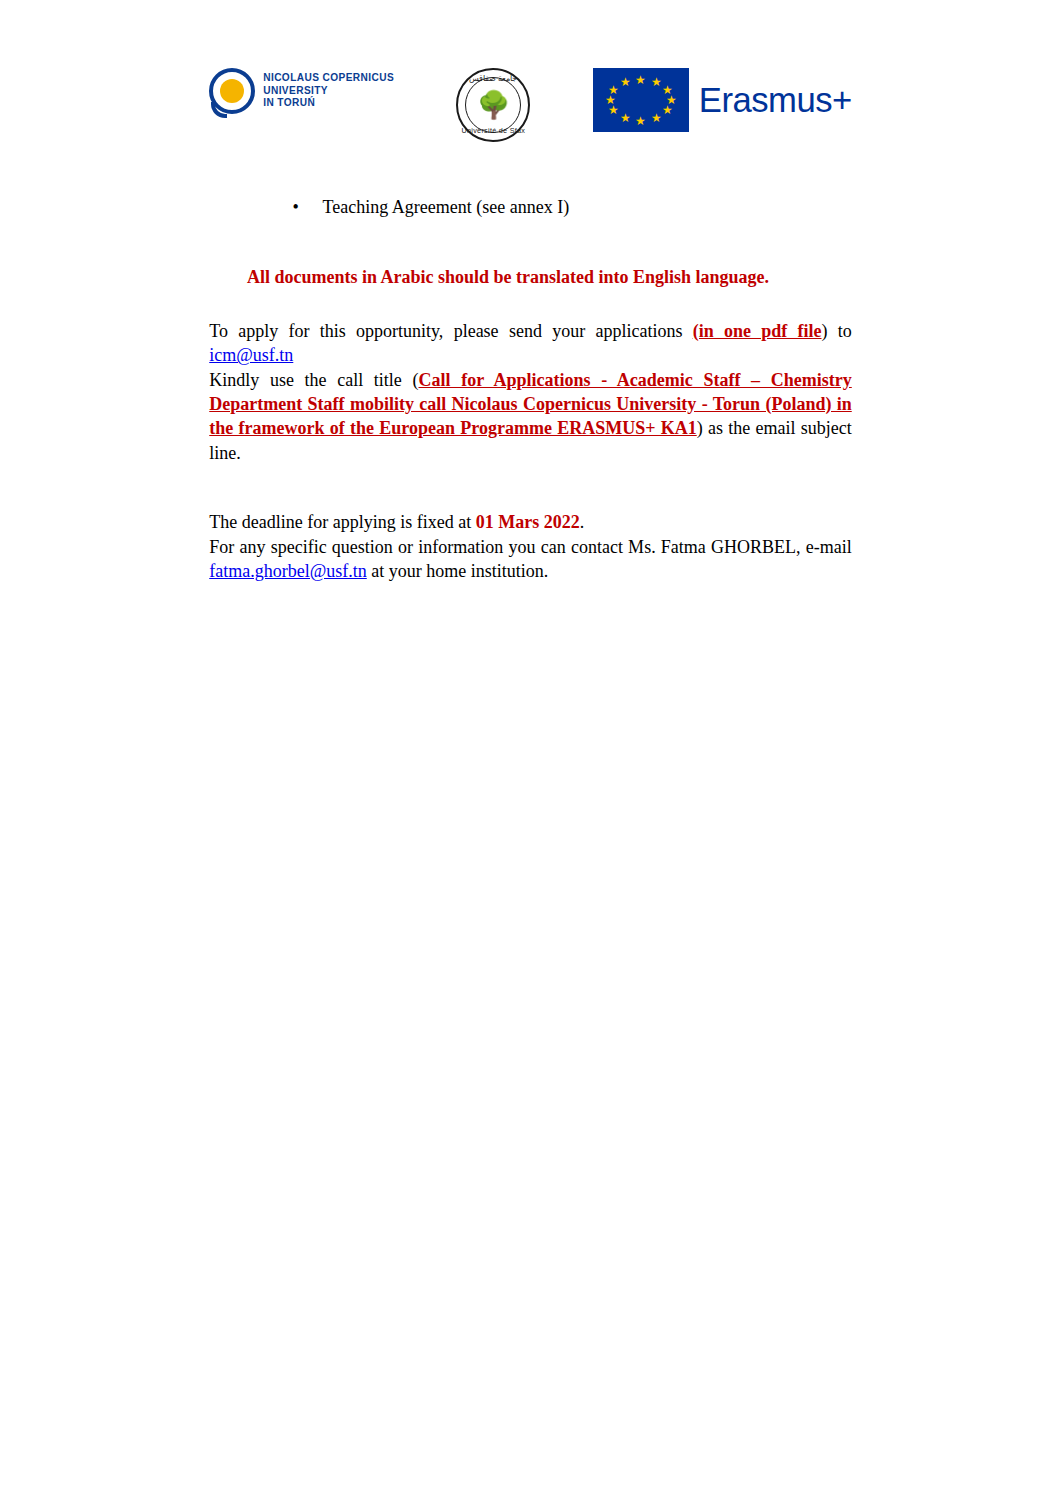Nicolaus Copernicus
University
in Toruń
جامعة صفاقس
🌳
Université de Sfax
★ ★ ★ ★ ★ ★ ★ ★ ★ ★ ★ ★
Erasmus+
Teaching Agreement (see annex I)
All documents in Arabic should be translated into English language.
To apply for this opportunity, please send your applications (in one pdf file) to icm@usf.tn
Kindly use the call title (Call for Applications - Academic Staff – Chemistry Department Staff mobility call Nicolaus Copernicus University - Torun (Poland) in the framework of the European Programme ERASMUS+ KA1) as the email subject line.
The deadline for applying is fixed at 01 Mars 2022.
For any specific question or information you can contact Ms. Fatma GHORBEL, e-mail fatma.ghorbel@usf.tn at your home institution.